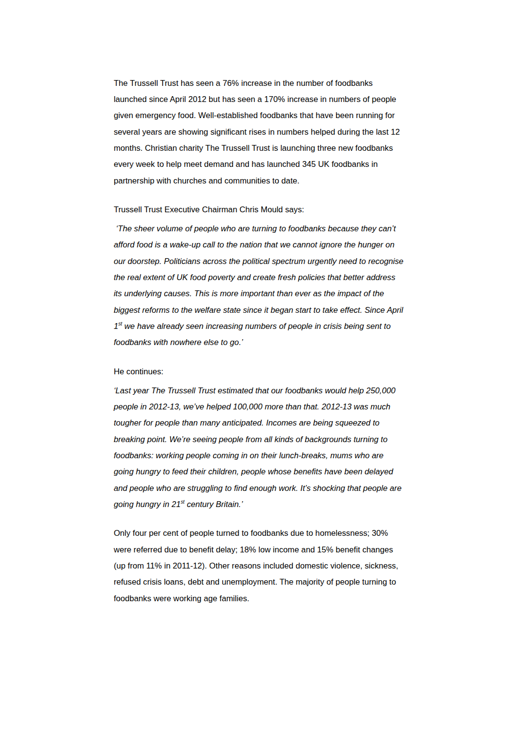The Trussell Trust has seen a 76% increase in the number of foodbanks launched since April 2012 but has seen a 170% increase in numbers of people given emergency food. Well-established foodbanks that have been running for several years are showing significant rises in numbers helped during the last 12 months. Christian charity The Trussell Trust is launching three new foodbanks every week to help meet demand and has launched 345 UK foodbanks in partnership with churches and communities to date.
Trussell Trust Executive Chairman Chris Mould says:
‘The sheer volume of people who are turning to foodbanks because they can’t afford food is a wake-up call to the nation that we cannot ignore the hunger on our doorstep. Politicians across the political spectrum urgently need to recognise the real extent of UK food poverty and create fresh policies that better address its underlying causes. This is more important than ever as the impact of the biggest reforms to the welfare state since it began start to take effect. Since April 1st we have already seen increasing numbers of people in crisis being sent to foodbanks with nowhere else to go.’
He continues:
‘Last year The Trussell Trust estimated that our foodbanks would help 250,000 people in 2012-13, we’ve helped 100,000 more than that. 2012-13 was much tougher for people than many anticipated. Incomes are being squeezed to breaking point. We’re seeing people from all kinds of backgrounds turning to foodbanks: working people coming in on their lunch-breaks, mums who are going hungry to feed their children, people whose benefits have been delayed and people who are struggling to find enough work. It’s shocking that people are going hungry in 21st century Britain.’
Only four per cent of people turned to foodbanks due to homelessness; 30% were referred due to benefit delay; 18% low income and 15% benefit changes (up from 11% in 2011-12). Other reasons included domestic violence, sickness, refused crisis loans, debt and unemployment. The majority of people turning to foodbanks were working age families.